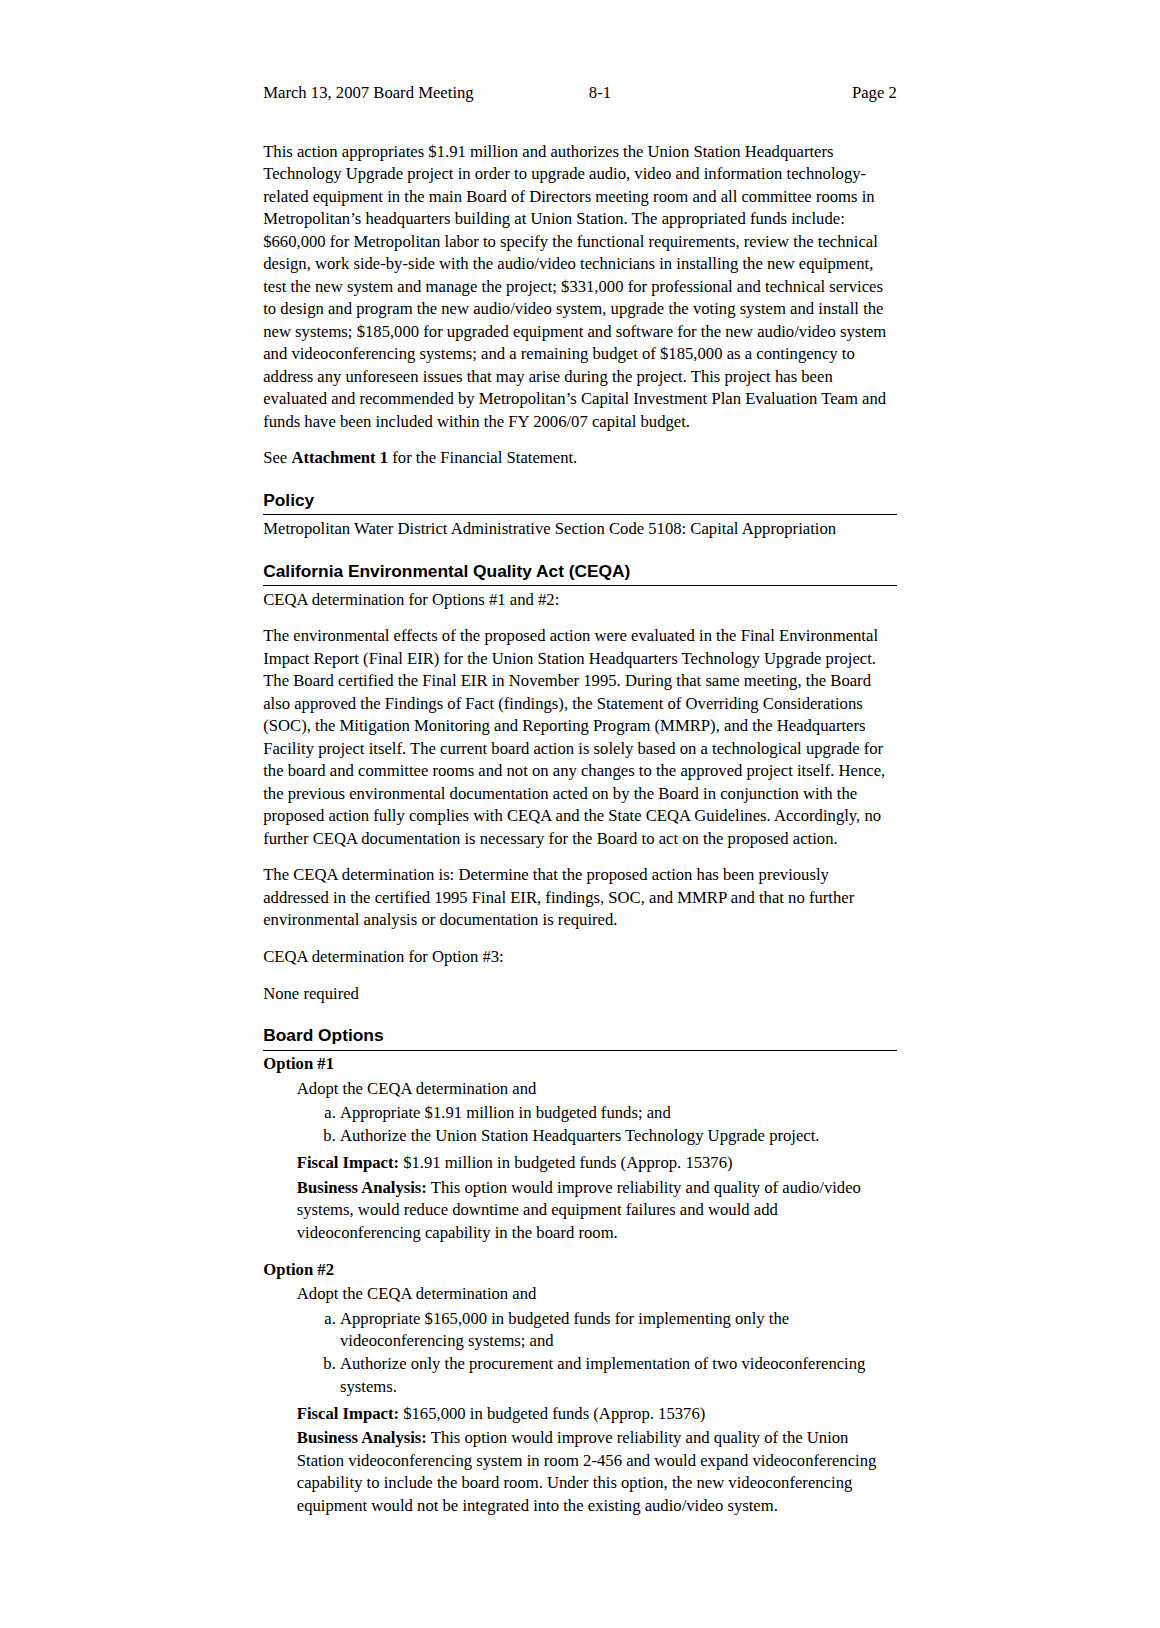March 13, 2007 Board Meeting
8-1
Page 2
This action appropriates $1.91 million and authorizes the Union Station Headquarters Technology Upgrade project in order to upgrade audio, video and information technology-related equipment in the main Board of Directors meeting room and all committee rooms in Metropolitan’s headquarters building at Union Station. The appropriated funds include: $660,000 for Metropolitan labor to specify the functional requirements, review the technical design, work side-by-side with the audio/video technicians in installing the new equipment, test the new system and manage the project; $331,000 for professional and technical services to design and program the new audio/video system, upgrade the voting system and install the new systems; $185,000 for upgraded equipment and software for the new audio/video system and videoconferencing systems; and a remaining budget of $185,000 as a contingency to address any unforeseen issues that may arise during the project. This project has been evaluated and recommended by Metropolitan’s Capital Investment Plan Evaluation Team and funds have been included within the FY 2006/07 capital budget.
See Attachment 1 for the Financial Statement.
Policy
Metropolitan Water District Administrative Section Code 5108: Capital Appropriation
California Environmental Quality Act (CEQA)
CEQA determination for Options #1 and #2:
The environmental effects of the proposed action were evaluated in the Final Environmental Impact Report (Final EIR) for the Union Station Headquarters Technology Upgrade project. The Board certified the Final EIR in November 1995. During that same meeting, the Board also approved the Findings of Fact (findings), the Statement of Overriding Considerations (SOC), the Mitigation Monitoring and Reporting Program (MMRP), and the Headquarters Facility project itself. The current board action is solely based on a technological upgrade for the board and committee rooms and not on any changes to the approved project itself. Hence, the previous environmental documentation acted on by the Board in conjunction with the proposed action fully complies with CEQA and the State CEQA Guidelines. Accordingly, no further CEQA documentation is necessary for the Board to act on the proposed action.
The CEQA determination is: Determine that the proposed action has been previously addressed in the certified 1995 Final EIR, findings, SOC, and MMRP and that no further environmental analysis or documentation is required.
CEQA determination for Option #3:
None required
Board Options
Option #1
Adopt the CEQA determination and
Appropriate $1.91 million in budgeted funds; and
Authorize the Union Station Headquarters Technology Upgrade project.
Fiscal Impact: $1.91 million in budgeted funds (Approp. 15376)
Business Analysis: This option would improve reliability and quality of audio/video systems, would reduce downtime and equipment failures and would add videoconferencing capability in the board room.
Option #2
Adopt the CEQA determination and
Appropriate $165,000 in budgeted funds for implementing only the videoconferencing systems; and
Authorize only the procurement and implementation of two videoconferencing systems.
Fiscal Impact: $165,000 in budgeted funds (Approp. 15376)
Business Analysis: This option would improve reliability and quality of the Union Station videoconferencing system in room 2-456 and would expand videoconferencing capability to include the board room. Under this option, the new videoconferencing equipment would not be integrated into the existing audio/video system.